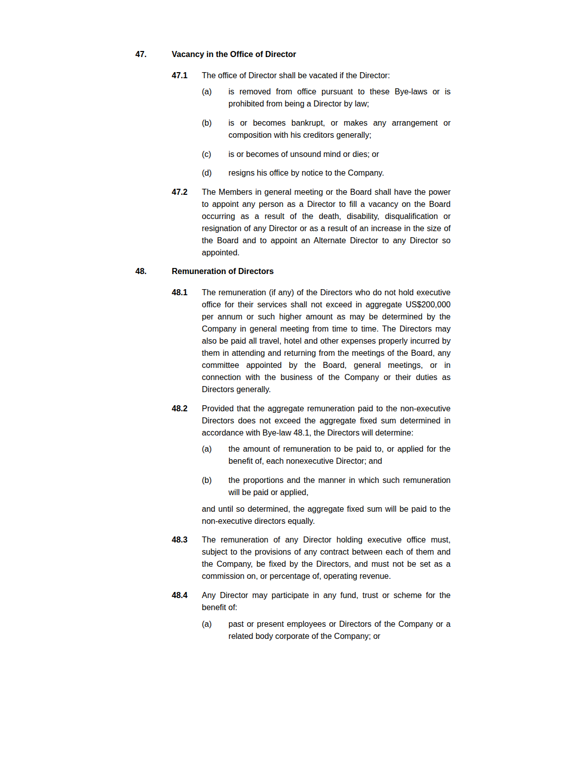47.
Vacancy in the Office of Director
47.1
The office of Director shall be vacated if the Director:
(a)
is removed from office pursuant to these Bye-laws or is prohibited from being a Director by law;
(b)
is or becomes bankrupt, or makes any arrangement or composition with his creditors generally;
(c)
is or becomes of unsound mind or dies; or
(d)
resigns his office by notice to the Company.
47.2
The Members in general meeting or the Board shall have the power to appoint any person as a Director to fill a vacancy on the Board occurring as a result of the death, disability, disqualification or resignation of any Director or as a result of an increase in the size of the Board and to appoint an Alternate Director to any Director so appointed.
48.
Remuneration of Directors
48.1
The remuneration (if any) of the Directors who do not hold executive office for their services shall not exceed in aggregate US$200,000 per annum or such higher amount as may be determined by the Company in general meeting from time to time. The Directors may also be paid all travel, hotel and other expenses properly incurred by them in attending and returning from the meetings of the Board, any committee appointed by the Board, general meetings, or in connection with the business of the Company or their duties as Directors generally.
48.2
Provided that the aggregate remuneration paid to the non-executive Directors does not exceed the aggregate fixed sum determined in accordance with Bye-law 48.1, the Directors will determine:
(a)
the amount of remuneration to be paid to, or applied for the benefit of, each nonexecutive Director; and
(b)
the proportions and the manner in which such remuneration will be paid or applied,
and until so determined, the aggregate fixed sum will be paid to the non-executive directors equally.
48.3
The remuneration of any Director holding executive office must, subject to the provisions of any contract between each of them and the Company, be fixed by the Directors, and must not be set as a commission on, or percentage of, operating revenue.
48.4
Any Director may participate in any fund, trust or scheme for the benefit of:
(a)
past or present employees or Directors of the Company or a related body corporate of the Company; or